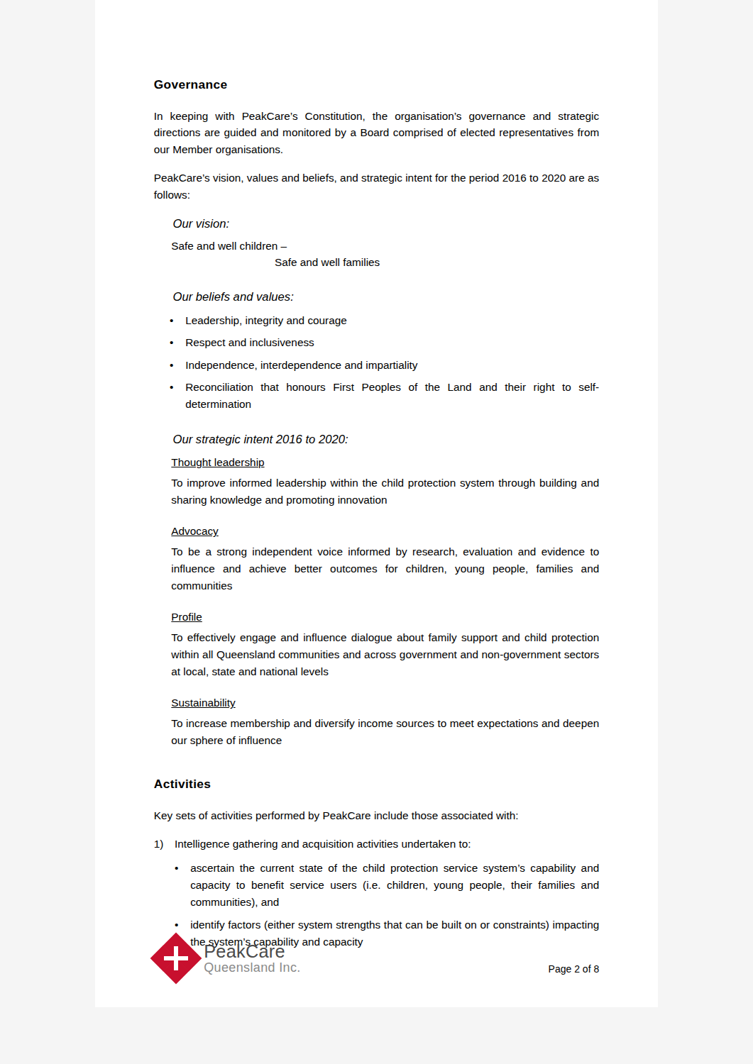Governance
In keeping with PeakCare’s Constitution, the organisation’s governance and strategic directions are guided and monitored by a Board comprised of elected representatives from our Member organisations.
PeakCare’s vision, values and beliefs, and strategic intent for the period 2016 to 2020 are as follows:
Our vision:
Safe and well children – Safe and well families
Our beliefs and values:
Leadership, integrity and courage
Respect and inclusiveness
Independence, interdependence and impartiality
Reconciliation that honours First Peoples of the Land and their right to self-determination
Our strategic intent 2016 to 2020:
Thought leadership
To improve informed leadership within the child protection system through building and sharing knowledge and promoting innovation
Advocacy
To be a strong independent voice informed by research, evaluation and evidence to influence and achieve better outcomes for children, young people, families and communities
Profile
To effectively engage and influence dialogue about family support and child protection within all Queensland communities and across government and non-government sectors at local, state and national levels
Sustainability
To increase membership and diversify income sources to meet expectations and deepen our sphere of influence
Activities
Key sets of activities performed by PeakCare include those associated with:
Intelligence gathering and acquisition activities undertaken to:
ascertain the current state of the child protection service system’s capability and capacity to benefit service users (i.e. children, young people, their families and communities), and
identify factors (either system strengths that can be built on or constraints) impacting the system’s capability and capacity
PeakCare
Queensland Inc.
Page 2 of 8